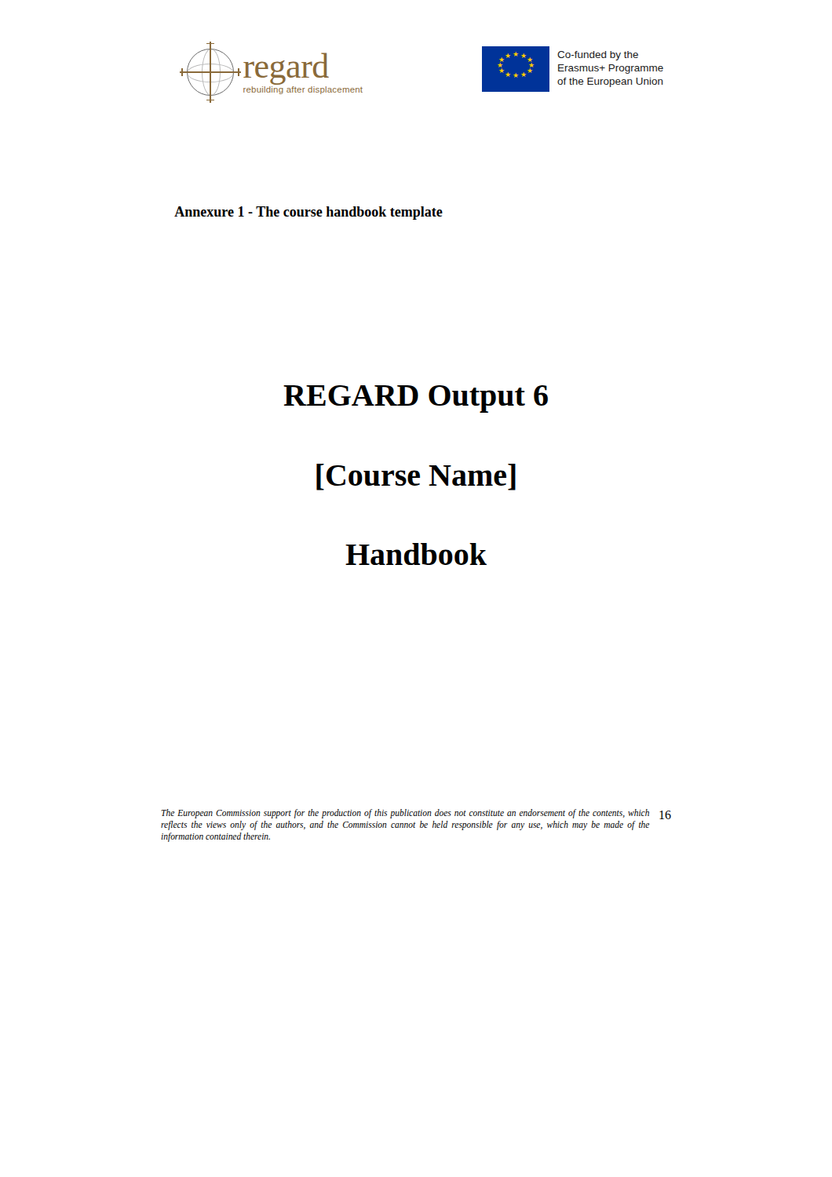regard
rebuilding after displacement
★ ★ ★ ★ ★ ★ ★ ★ ★ ★ ★ ★
Co-funded by the
Erasmus+ Programme
of the European Union
Annexure 1 - The course handbook template
REGARD Output 6
[Course Name]
Handbook
The European Commission support for the production of this publication does not constitute an endorsement of the contents, which reflects the views only of the authors, and the Commission cannot be held responsible for any use, which may be made of the information contained therein.
16